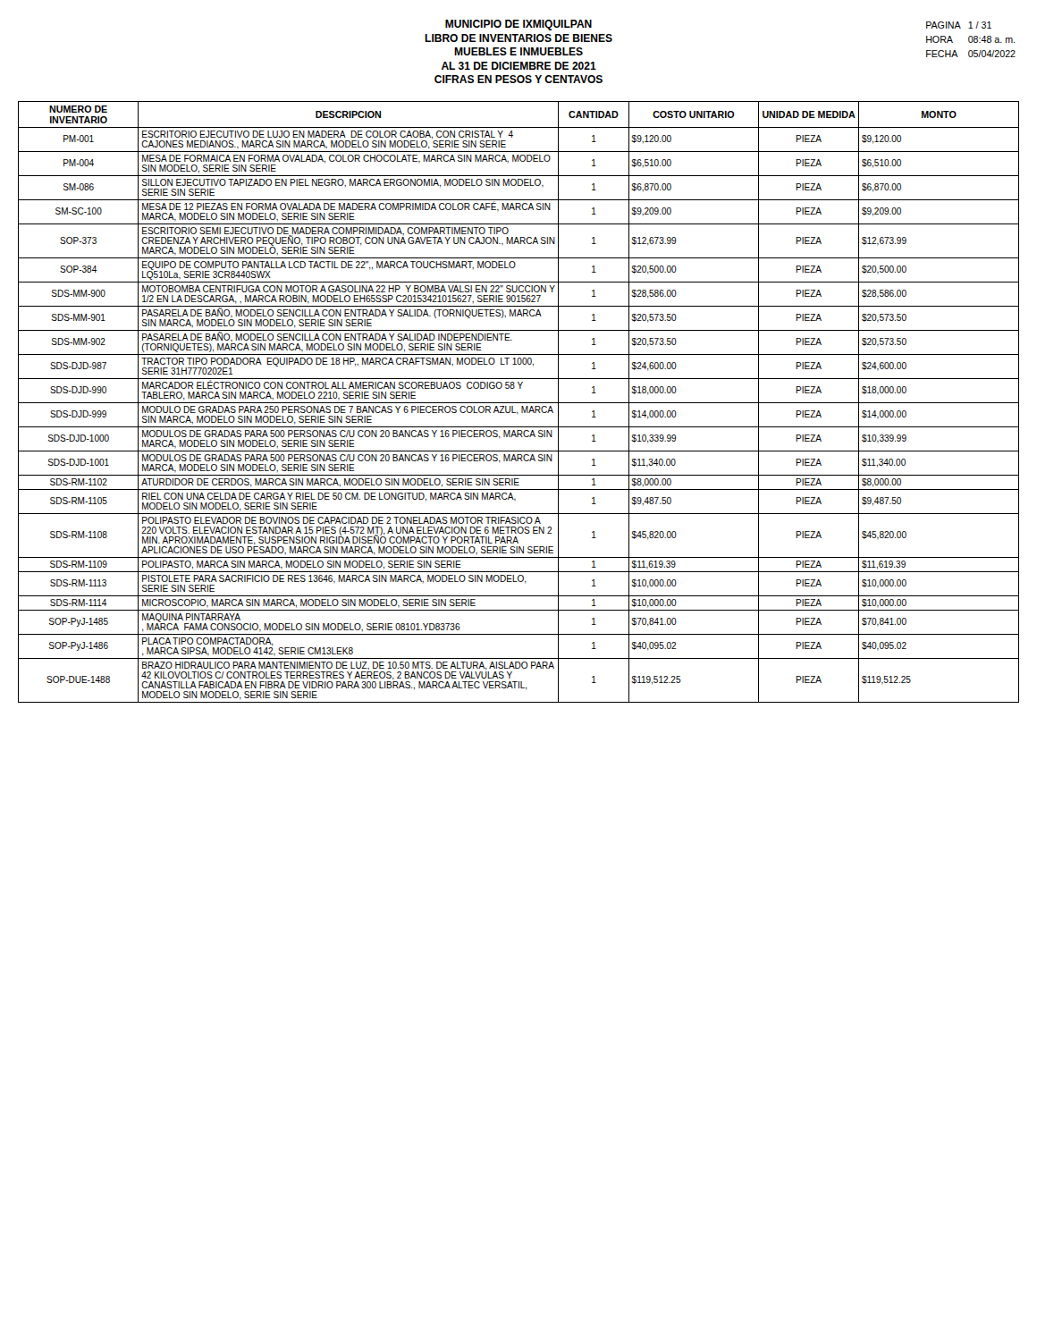MUNICIPIO DE IXMIQUILPAN
LIBRO DE INVENTARIOS DE BIENES
MUEBLES E INMUEBLES
AL 31 DE DICIEMBRE DE 2021
CIFRAS EN PESOS Y CENTAVOS
| PAGINA | 1 / 31 |
| HORA | 08:48 a. m. |
| FECHA | 05/04/2022 |
| NUMERO DE INVENTARIO | DESCRIPCION | CANTIDAD | COSTO UNITARIO | UNIDAD DE MEDIDA | MONTO |
| --- | --- | --- | --- | --- | --- |
| PM-001 | ESCRITORIO EJECUTIVO DE LUJO EN MADERA DE COLOR CAOBA, CON CRISTAL Y 4 CAJONES MEDIANOS., MARCA SIN MARCA, MODELO SIN MODELO, SERIE SIN SERIE | 1 | $ 9,120.00 | PIEZA | $ 9,120.00 |
| PM-004 | MESA DE FORMAICA EN FORMA OVALADA, COLOR CHOCOLATE, MARCA SIN MARCA, MODELO SIN MODELO, SERIE SIN SERIE | 1 | $ 6,510.00 | PIEZA | $ 6,510.00 |
| SM-086 | SILLON EJECUTIVO TAPIZADO EN PIEL NEGRO, MARCA ERGONOMIA, MODELO SIN MODELO, SERIE SIN SERIE | 1 | $ 6,870.00 | PIEZA | $ 6,870.00 |
| SM-SC-100 | MESA DE 12 PIEZAS EN FORMA OVALADA DE MADERA COMPRIMIDA COLOR CAFÉ, MARCA SIN MARCA, MODELO SIN MODELO, SERIE SIN SERIE | 1 | $ 9,209.00 | PIEZA | $ 9,209.00 |
| SOP-373 | ESCRITORIO SEMI EJECUTIVO DE MADERA COMPRIMIDADA, COMPARTIMENTO TIPO CREDENZA Y ARCHIVERO PEQUEÑO, TIPO ROBOT, CON UNA GAVETA Y UN CAJON., MARCA SIN MARCA, MODELO SIN MODELO, SERIE SIN SERIE | 1 | $ 12,673.99 | PIEZA | $ 12,673.99 |
| SOP-384 | EQUIPO DE COMPUTO PANTALLA LCD TACTIL DE 22",, MARCA TOUCHSMART, MODELO LQ510La, SERIE 3CR8440SWX | 1 | $ 20,500.00 | PIEZA | $ 20,500.00 |
| SDS-MM-900 | MOTOBOMBA CENTRIFUGA CON MOTOR A GASOLINA 22 HP Y BOMBA VALSI EN 22" SUCCION Y 1/2 EN LA DESCARGA, , MARCA ROBIN, MODELO EH65SSP C20153421015627, SERIE 9015627 | 1 | $ 28,586.00 | PIEZA | $ 28,586.00 |
| SDS-MM-901 | PASARELA DE BAÑO, MODELO SENCILLA CON ENTRADA Y SALIDA. (TORNIQUETES), MARCA SIN MARCA, MODELO SIN MODELO, SERIE SIN SERIE | 1 | $ 20,573.50 | PIEZA | $ 20,573.50 |
| SDS-MM-902 | PASARELA DE BAÑO, MODELO SENCILLA CON ENTRADA Y SALIDAD INDEPENDIENTE.(TORNIQUETES), MARCA SIN MARCA, MODELO SIN MODELO, SERIE SIN SERIE | 1 | $ 20,573.50 | PIEZA | $ 20,573.50 |
| SDS-DJD-987 | TRACTOR TIPO PODADORA EQUIPADO DE 18 HP,, MARCA CRAFTSMAN, MODELO LT 1000, SERIE 31H7770202E1 | 1 | $ 24,600.00 | PIEZA | $ 24,600.00 |
| SDS-DJD-990 | MARCADOR ELÉCTRONICO CON CONTROL ALL AMERICAN SCOREBUAOS CODIGO 58 Y TABLERO, MARCA SIN MARCA, MODELO 2210, SERIE SIN SERIE | 1 | $ 18,000.00 | PIEZA | $ 18,000.00 |
| SDS-DJD-999 | MODULO DE GRADAS PARA 250 PERSONAS DE 7 BANCAS Y 6 PIECEROS COLOR AZUL, MARCA SIN MARCA, MODELO SIN MODELO, SERIE SIN SERIE | 1 | $ 14,000.00 | PIEZA | $ 14,000.00 |
| SDS-DJD-1000 | MODULOS DE GRADAS PARA 500 PERSONAS C/U CON 20 BANCAS Y 16 PIECEROS, MARCA SIN MARCA, MODELO SIN MODELO, SERIE SIN SERIE | 1 | $ 10,339.99 | PIEZA | $ 10,339.99 |
| SDS-DJD-1001 | MODULOS DE GRADAS PARA 500 PERSONAS C/U CON 20 BANCAS Y 16 PIECEROS, MARCA SIN MARCA, MODELO SIN MODELO, SERIE SIN SERIE | 1 | $ 11,340.00 | PIEZA | $ 11,340.00 |
| SDS-RM-1102 | ATURDIDOR DE CERDOS, MARCA SIN MARCA, MODELO SIN MODELO, SERIE SIN SERIE | 1 | $ 8,000.00 | PIEZA | $ 8,000.00 |
| SDS-RM-1105 | RIEL CON UNA CELDA DE CARGA Y RIEL DE 50 CM. DE LONGITUD, MARCA SIN MARCA, MODELO SIN MODELO, SERIE SIN SERIE | 1 | $ 9,487.50 | PIEZA | $ 9,487.50 |
| SDS-RM-1108 | POLIPASTO ELEVADOR DE BOVINOS DE CAPACIDAD DE 2 TONELADAS MOTOR TRIFASICO A 220 VOLTS. ELEVACION ESTANDAR A 15 PIES (4-572 MT), A UNA ELEVACION DE 6 METROS EN 2 MIN. APROXIMADAMENTE, SUSPENSION RIGIDA DISEÑO COMPACTO Y PORTATIL PARA APLICACIONES DE USO PESADO, MARCA SIN MARCA, MODELO SIN MODELO, SERIE SIN SERIE | 1 | $ 45,820.00 | PIEZA | $ 45,820.00 |
| SDS-RM-1109 | POLIPASTO, MARCA SIN MARCA, MODELO SIN MODELO, SERIE SIN SERIE | 1 | $ 11,619.39 | PIEZA | $ 11,619.39 |
| SDS-RM-1113 | PISTOLETE PARA SACRIFICIO DE RES 13646, MARCA SIN MARCA, MODELO SIN MODELO, SERIE SIN SERIE | 1 | $ 10,000.00 | PIEZA | $ 10,000.00 |
| SDS-RM-1114 | MICROSCOPIO, MARCA SIN MARCA, MODELO SIN MODELO, SERIE SIN SERIE | 1 | $ 10,000.00 | PIEZA | $ 10,000.00 |
| SOP-PyJ-1485 | MAQUINA PINTARRAYA , MARCA FAMA CONSOCIO, MODELO SIN MODELO, SERIE 08101.YD83736 | 1 | $ 70,841.00 | PIEZA | $ 70,841.00 |
| SOP-PyJ-1486 | PLACA TIPO COMPACTADORA, , MARCA SIPSA, MODELO 4142, SERIE CM13LEK8 | 1 | $ 40,095.02 | PIEZA | $ 40,095.02 |
| SOP-DUE-1488 | BRAZO HIDRAULICO PARA MANTENIMIENTO DE LUZ, DE 10.50 MTS. DE ALTURA, AISLADO PARA 42 KILOVOLTIOS C/ CONTROLES TERRESTRES Y AEREOS, 2 BANCOS DE VALVULAS Y CANASTILLA FABICADA EN FIBRA DE VIDRIO PARA 300 LIBRAS., MARCA ALTEC VERSATIL, MODELO SIN MODELO, SERIE SIN SERIE | 1 | $ 119,512.25 | PIEZA | $ 119,512.25 |